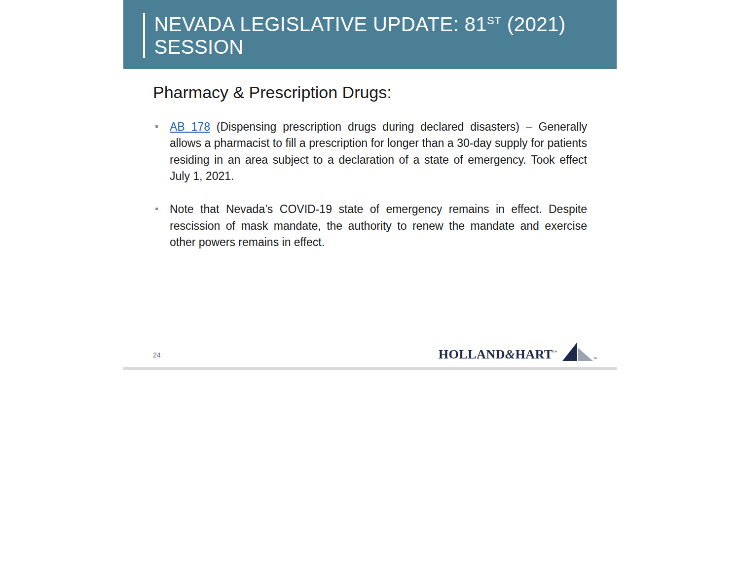NEVADA LEGISLATIVE UPDATE: 81ST (2021) SESSION
Pharmacy & Prescription Drugs:
AB 178 (Dispensing prescription drugs during declared disasters) – Generally allows a pharmacist to fill a prescription for longer than a 30-day supply for patients residing in an area subject to a declaration of a state of emergency. Took effect July 1, 2021.
Note that Nevada’s COVID-19 state of emergency remains in effect. Despite rescission of mask mandate, the authority to renew the mandate and exercise other powers remains in effect.
24
HOLLAND&HART™
™